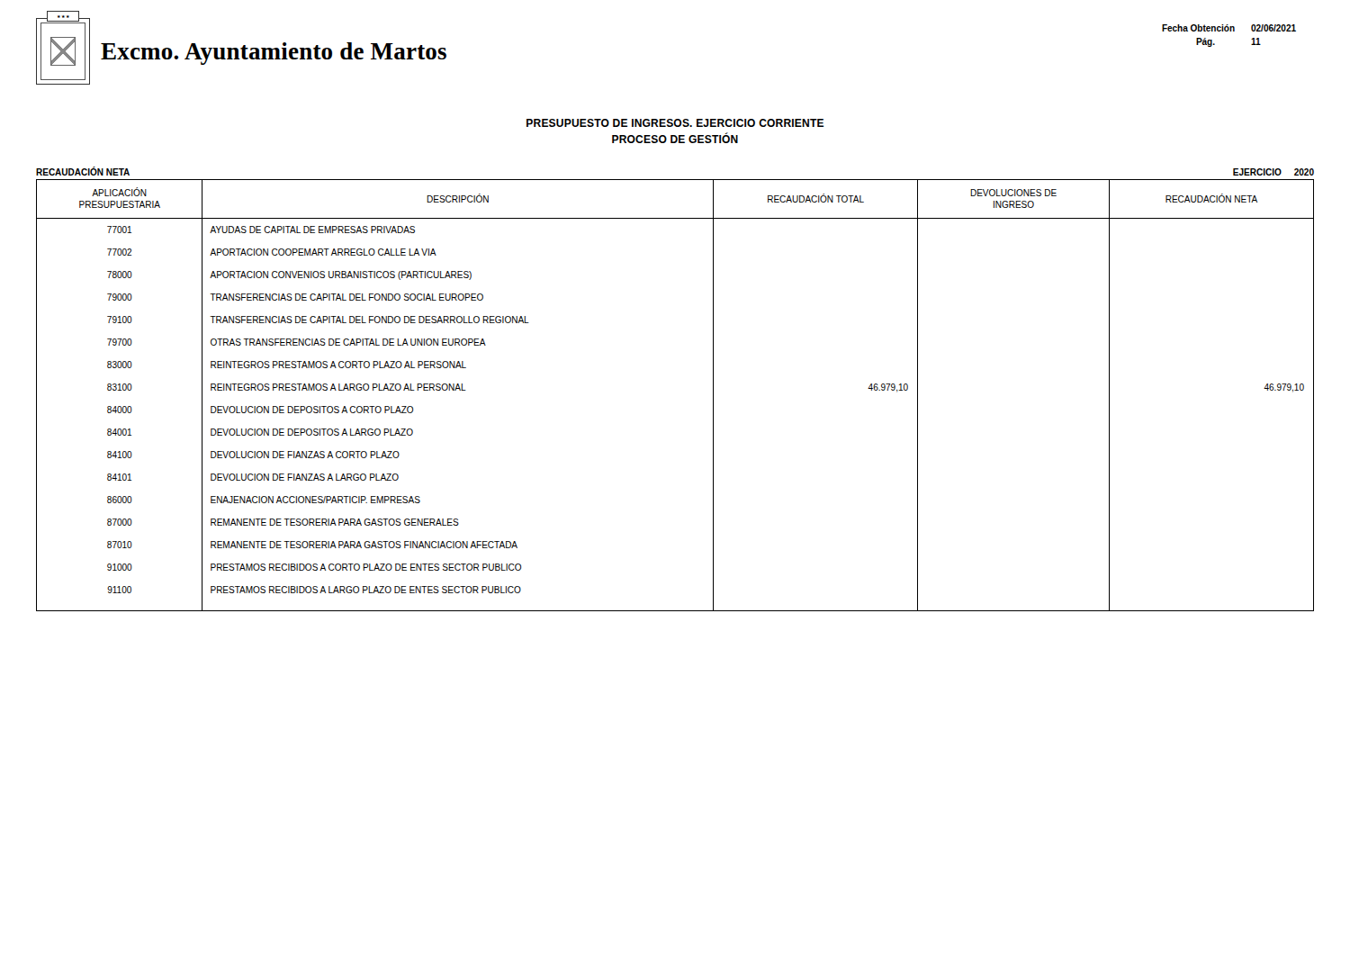★★★
Excmo. Ayuntamiento de Martos
Fecha Obtención 02/06/2021
Pág. 11
PRESUPUESTO DE INGRESOS. EJERCICIO CORRIENTE
PROCESO DE GESTIÓN
RECAUDACIÓN NETA
EJERCICIO2020
| APLICACIÓN PRESUPUESTARIA | DESCRIPCIÓN | RECAUDACIÓN TOTAL | DEVOLUCIONES DE INGRESO | RECAUDACIÓN NETA |
| --- | --- | --- | --- | --- |
| 77001 | AYUDAS DE CAPITAL DE EMPRESAS PRIVADAS | | | |
| 77002 | APORTACION COOPEMART ARREGLO CALLE LA VIA | | | |
| 78000 | APORTACION CONVENIOS URBANISTICOS (PARTICULARES) | | | |
| 79000 | TRANSFERENCIAS DE CAPITAL DEL FONDO SOCIAL EUROPEO | | | |
| 79100 | TRANSFERENCIAS DE CAPITAL DEL FONDO DE DESARROLLO REGIONAL | | | |
| 79700 | OTRAS TRANSFERENCIAS DE CAPITAL DE LA UNION EUROPEA | | | |
| 83000 | REINTEGROS PRESTAMOS A CORTO PLAZO AL PERSONAL | | | |
| 83100 | REINTEGROS PRESTAMOS A LARGO PLAZO AL PERSONAL | 46.979,10 | | 46.979,10 |
| 84000 | DEVOLUCION DE DEPOSITOS A CORTO PLAZO | | | |
| 84001 | DEVOLUCION DE DEPOSITOS A LARGO PLAZO | | | |
| 84100 | DEVOLUCION DE FIANZAS A CORTO PLAZO | | | |
| 84101 | DEVOLUCION DE FIANZAS A LARGO PLAZO | | | |
| 86000 | ENAJENACION ACCIONES/PARTICIP. EMPRESAS | | | |
| 87000 | REMANENTE DE TESORERIA PARA GASTOS GENERALES | | | |
| 87010 | REMANENTE DE TESORERIA PARA GASTOS FINANCIACION AFECTADA | | | |
| 91000 | PRESTAMOS RECIBIDOS A CORTO PLAZO DE ENTES SECTOR PUBLICO | | | |
| 91100 | PRESTAMOS RECIBIDOS A LARGO PLAZO DE ENTES SECTOR PUBLICO | | | |